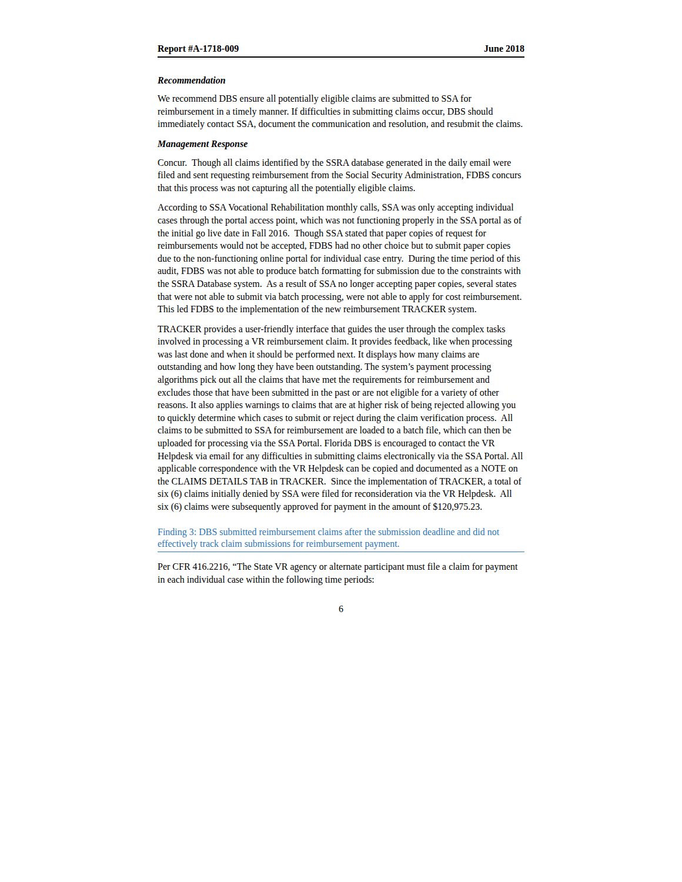Report #A-1718-009
June 2018
Recommendation
We recommend DBS ensure all potentially eligible claims are submitted to SSA for reimbursement in a timely manner. If difficulties in submitting claims occur, DBS should immediately contact SSA, document the communication and resolution, and resubmit the claims.
Management Response
Concur. Though all claims identified by the SSRA database generated in the daily email were filed and sent requesting reimbursement from the Social Security Administration, FDBS concurs that this process was not capturing all the potentially eligible claims.
According to SSA Vocational Rehabilitation monthly calls, SSA was only accepting individual cases through the portal access point, which was not functioning properly in the SSA portal as of the initial go live date in Fall 2016. Though SSA stated that paper copies of request for reimbursements would not be accepted, FDBS had no other choice but to submit paper copies due to the non-functioning online portal for individual case entry. During the time period of this audit, FDBS was not able to produce batch formatting for submission due to the constraints with the SSRA Database system. As a result of SSA no longer accepting paper copies, several states that were not able to submit via batch processing, were not able to apply for cost reimbursement. This led FDBS to the implementation of the new reimbursement TRACKER system.
TRACKER provides a user-friendly interface that guides the user through the complex tasks involved in processing a VR reimbursement claim. It provides feedback, like when processing was last done and when it should be performed next. It displays how many claims are outstanding and how long they have been outstanding. The system’s payment processing algorithms pick out all the claims that have met the requirements for reimbursement and excludes those that have been submitted in the past or are not eligible for a variety of other reasons. It also applies warnings to claims that are at higher risk of being rejected allowing you to quickly determine which cases to submit or reject during the claim verification process. All claims to be submitted to SSA for reimbursement are loaded to a batch file, which can then be uploaded for processing via the SSA Portal. Florida DBS is encouraged to contact the VR Helpdesk via email for any difficulties in submitting claims electronically via the SSA Portal. All applicable correspondence with the VR Helpdesk can be copied and documented as a NOTE on the CLAIMS DETAILS TAB in TRACKER. Since the implementation of TRACKER, a total of six (6) claims initially denied by SSA were filed for reconsideration via the VR Helpdesk. All six (6) claims were subsequently approved for payment in the amount of $120,975.23.
Finding 3: DBS submitted reimbursement claims after the submission deadline and did not effectively track claim submissions for reimbursement payment.
Per CFR 416.2216, “The State VR agency or alternate participant must file a claim for payment in each individual case within the following time periods:
6